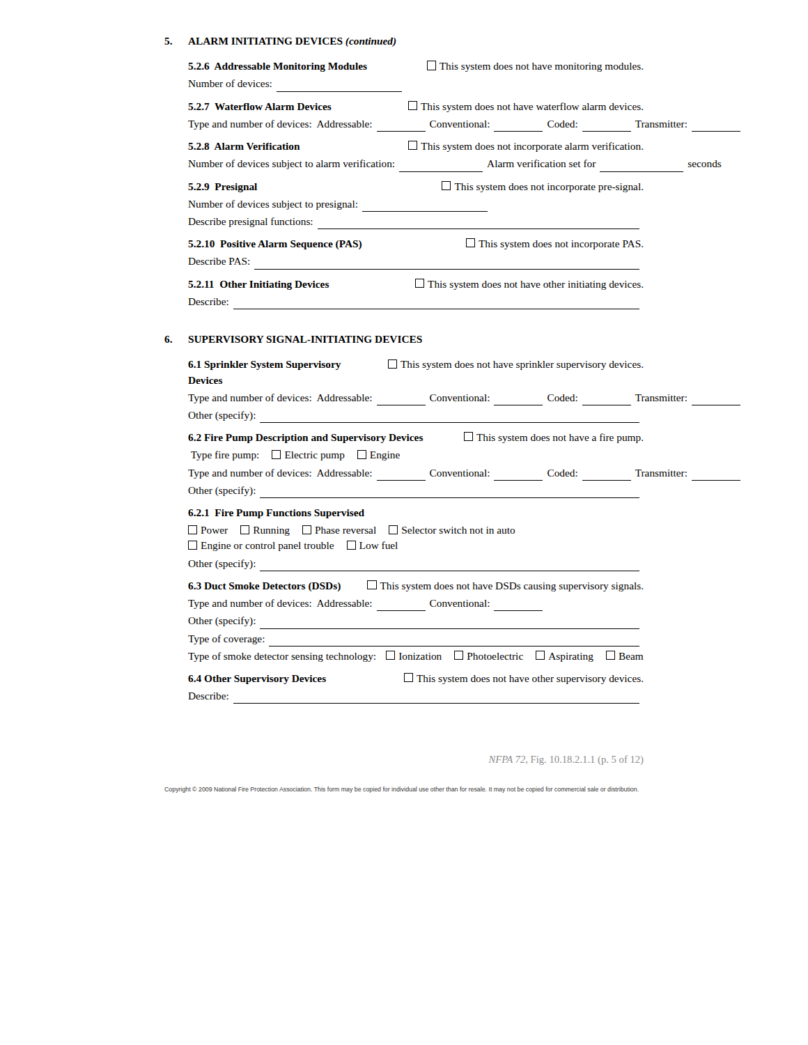5. ALARM INITIATING DEVICES (continued)
5.2.6 Addressable Monitoring Modules This system does not have monitoring modules.
Number of devices:
5.2.7 Waterflow Alarm Devices This system does not have waterflow alarm devices.
Type and number of devices: Addressable: Conventional: Coded: Transmitter:
5.2.8 Alarm Verification This system does not incorporate alarm verification.
Number of devices subject to alarm verification: Alarm verification set for seconds
5.2.9 Presignal This system does not incorporate pre-signal.
Number of devices subject to presignal:
Describe presignal functions:
5.2.10 Positive Alarm Sequence (PAS) This system does not incorporate PAS.
Describe PAS:
5.2.11 Other Initiating Devices This system does not have other initiating devices.
Describe:
6. SUPERVISORY SIGNAL-INITIATING DEVICES
6.1 Sprinkler System Supervisory Devices This system does not have sprinkler supervisory devices.
Type and number of devices: Addressable: Conventional: Coded: Transmitter:
Other (specify):
6.2 Fire Pump Description and Supervisory Devices This system does not have a fire pump.
Type fire pump: Electric pump Engine
Type and number of devices: Addressable: Conventional: Coded: Transmitter:
Other (specify):
6.2.1 Fire Pump Functions Supervised
Power Running Phase reversal Selector switch not in auto Engine or control panel trouble Low fuel
Other (specify):
6.3 Duct Smoke Detectors (DSDs) This system does not have DSDs causing supervisory signals.
Type and number of devices: Addressable: Conventional:
Other (specify):
Type of coverage:
Type of smoke detector sensing technology: Ionization Photoelectric Aspirating Beam
6.4 Other Supervisory Devices This system does not have other supervisory devices.
Describe:
NFPA 72, Fig. 10.18.2.1.1 (p. 5 of 12)
Copyright © 2009 National Fire Protection Association. This form may be copied for individual use other than for resale. It may not be copied for commercial sale or distribution.